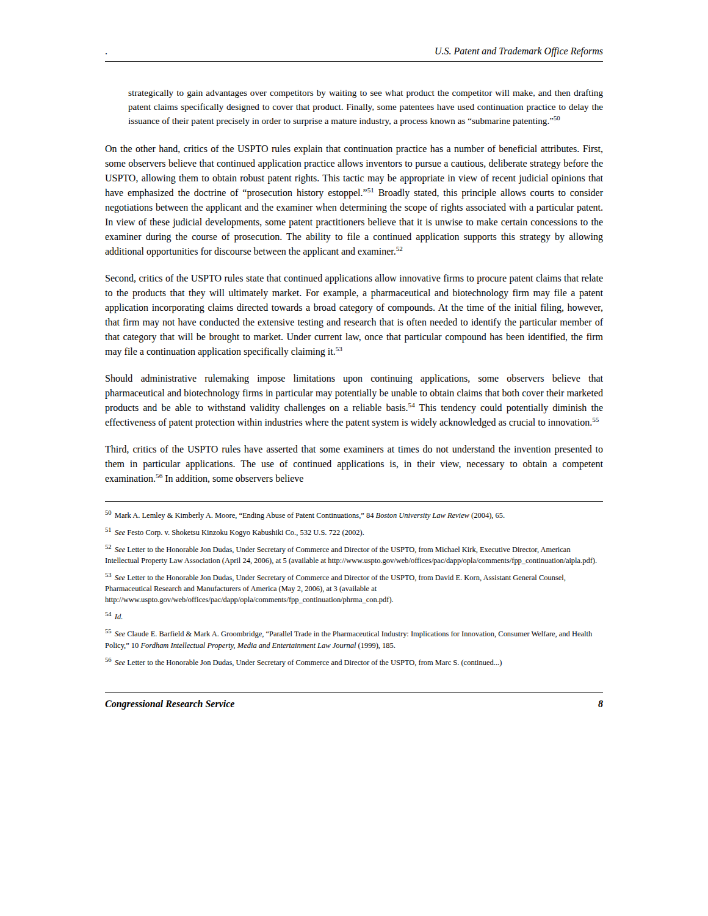. U.S. Patent and Trademark Office Reforms
strategically to gain advantages over competitors by waiting to see what product the competitor will make, and then drafting patent claims specifically designed to cover that product. Finally, some patentees have used continuation practice to delay the issuance of their patent precisely in order to surprise a mature industry, a process known as “submarine patenting.”50
On the other hand, critics of the USPTO rules explain that continuation practice has a number of beneficial attributes. First, some observers believe that continued application practice allows inventors to pursue a cautious, deliberate strategy before the USPTO, allowing them to obtain robust patent rights. This tactic may be appropriate in view of recent judicial opinions that have emphasized the doctrine of “prosecution history estoppel.”51 Broadly stated, this principle allows courts to consider negotiations between the applicant and the examiner when determining the scope of rights associated with a particular patent. In view of these judicial developments, some patent practitioners believe that it is unwise to make certain concessions to the examiner during the course of prosecution. The ability to file a continued application supports this strategy by allowing additional opportunities for discourse between the applicant and examiner.52
Second, critics of the USPTO rules state that continued applications allow innovative firms to procure patent claims that relate to the products that they will ultimately market. For example, a pharmaceutical and biotechnology firm may file a patent application incorporating claims directed towards a broad category of compounds. At the time of the initial filing, however, that firm may not have conducted the extensive testing and research that is often needed to identify the particular member of that category that will be brought to market. Under current law, once that particular compound has been identified, the firm may file a continuation application specifically claiming it.53
Should administrative rulemaking impose limitations upon continuing applications, some observers believe that pharmaceutical and biotechnology firms in particular may potentially be unable to obtain claims that both cover their marketed products and be able to withstand validity challenges on a reliable basis.54 This tendency could potentially diminish the effectiveness of patent protection within industries where the patent system is widely acknowledged as crucial to innovation.55
Third, critics of the USPTO rules have asserted that some examiners at times do not understand the invention presented to them in particular applications. The use of continued applications is, in their view, necessary to obtain a competent examination.56 In addition, some observers believe
50 Mark A. Lemley & Kimberly A. Moore, “Ending Abuse of Patent Continuations,” 84 Boston University Law Review (2004), 65.
51 See Festo Corp. v. Shoketsu Kinzoku Kogyo Kabushiki Co., 532 U.S. 722 (2002).
52 See Letter to the Honorable Jon Dudas, Under Secretary of Commerce and Director of the USPTO, from Michael Kirk, Executive Director, American Intellectual Property Law Association (April 24, 2006), at 5 (available at http://www.uspto.gov/web/offices/pac/dapp/opla/comments/fpp_continuation/aipla.pdf).
53 See Letter to the Honorable Jon Dudas, Under Secretary of Commerce and Director of the USPTO, from David E. Korn, Assistant General Counsel, Pharmaceutical Research and Manufacturers of America (May 2, 2006), at 3 (available at http://www.uspto.gov/web/offices/pac/dapp/opla/comments/fpp_continuation/phrma_con.pdf).
54 Id.
55 See Claude E. Barfield & Mark A. Groombridge, “Parallel Trade in the Pharmaceutical Industry: Implications for Innovation, Consumer Welfare, and Health Policy,” 10 Fordham Intellectual Property, Media and Entertainment Law Journal (1999), 185.
56 See Letter to the Honorable Jon Dudas, Under Secretary of Commerce and Director of the USPTO, from Marc S. (continued...)
Congressional Research Service 8